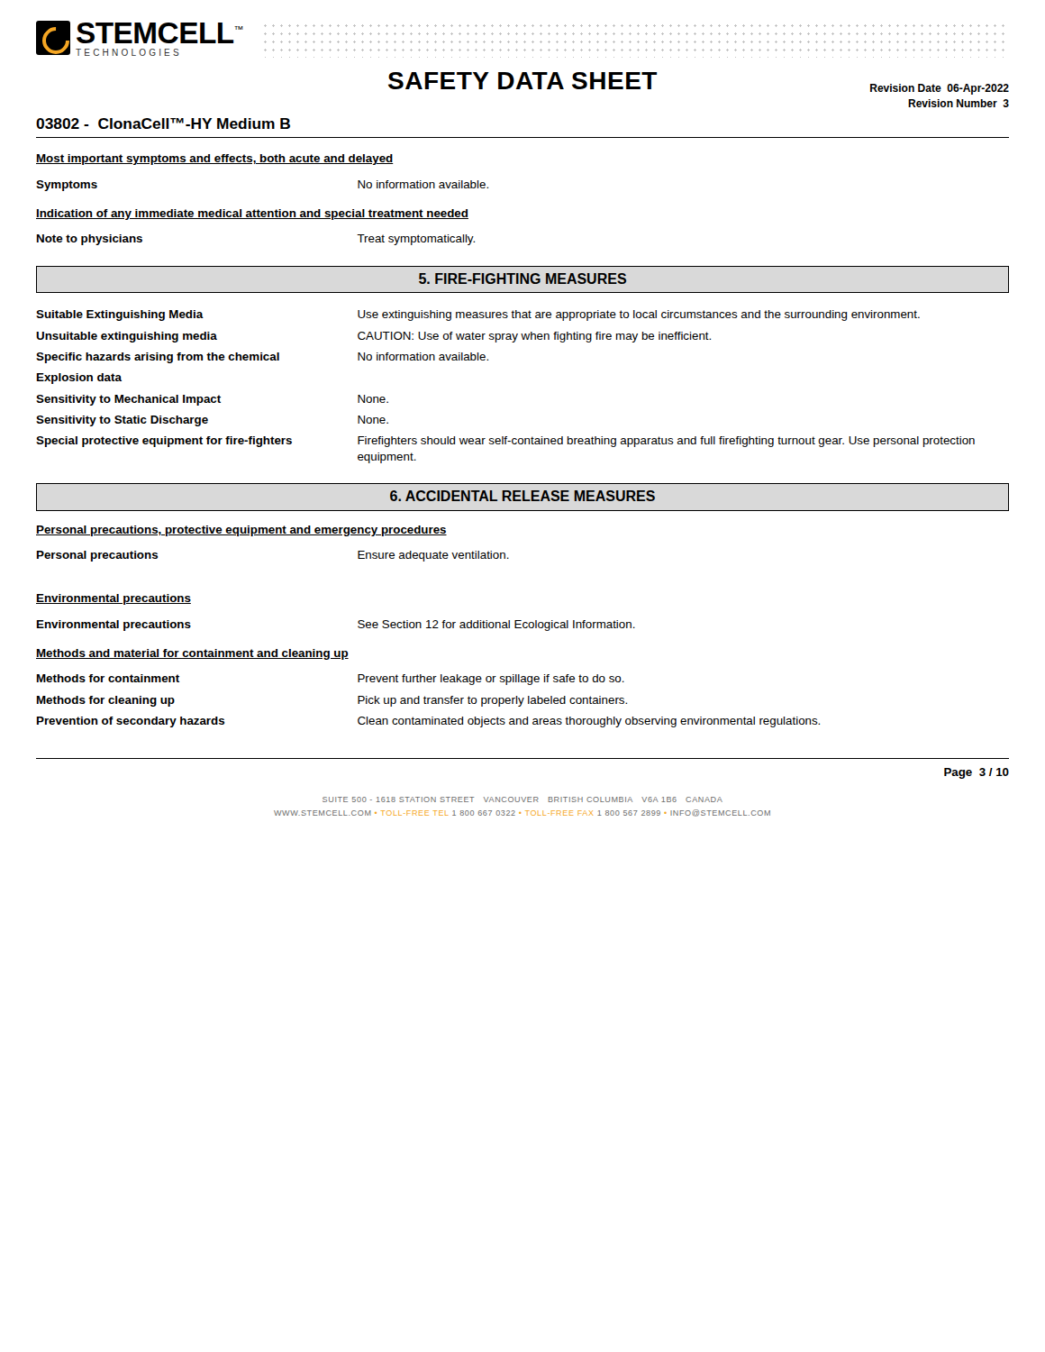STEMCELL™
TECHNOLOGIES
SAFETY DATA SHEET
Revision Date 06-Apr-2022
Revision Number 3
03802 - ClonaCell™-HY Medium B
Most important symptoms and effects, both acute and delayed
| Symptoms | No information available. |
Indication of any immediate medical attention and special treatment needed
| Note to physicians | Treat symptomatically. |
5. FIRE-FIGHTING MEASURES
| Suitable Extinguishing Media | Use extinguishing measures that are appropriate to local circumstances and the surrounding environment. |
| Unsuitable extinguishing media | CAUTION: Use of water spray when fighting fire may be inefficient. |
| Specific hazards arising from the chemical | No information available. |
| Explosion data | |
| Sensitivity to Mechanical Impact | None. |
| Sensitivity to Static Discharge | None. |
| Special protective equipment for fire-fighters | Firefighters should wear self-contained breathing apparatus and full firefighting turnout gear. Use personal protection equipment. |
6. ACCIDENTAL RELEASE MEASURES
Personal precautions, protective equipment and emergency procedures
| Personal precautions | Ensure adequate ventilation. |
Environmental precautions
| Environmental precautions | See Section 12 for additional Ecological Information. |
Methods and material for containment and cleaning up
| Methods for containment | Prevent further leakage or spillage if safe to do so. |
| Methods for cleaning up | Pick up and transfer to properly labeled containers. |
| Prevention of secondary hazards | Clean contaminated objects and areas thoroughly observing environmental regulations. |
Page 3 / 10
SUITE 500 - 1618 STATION STREET VANCOUVER BRITISH COLUMBIA V6A 1B6 CANADA
WWW.STEMCELL.COM•TOLL-FREE TEL 1 800 667 0322•TOLL-FREE FAX 1 800 567 2899•INFO@STEMCELL.COM